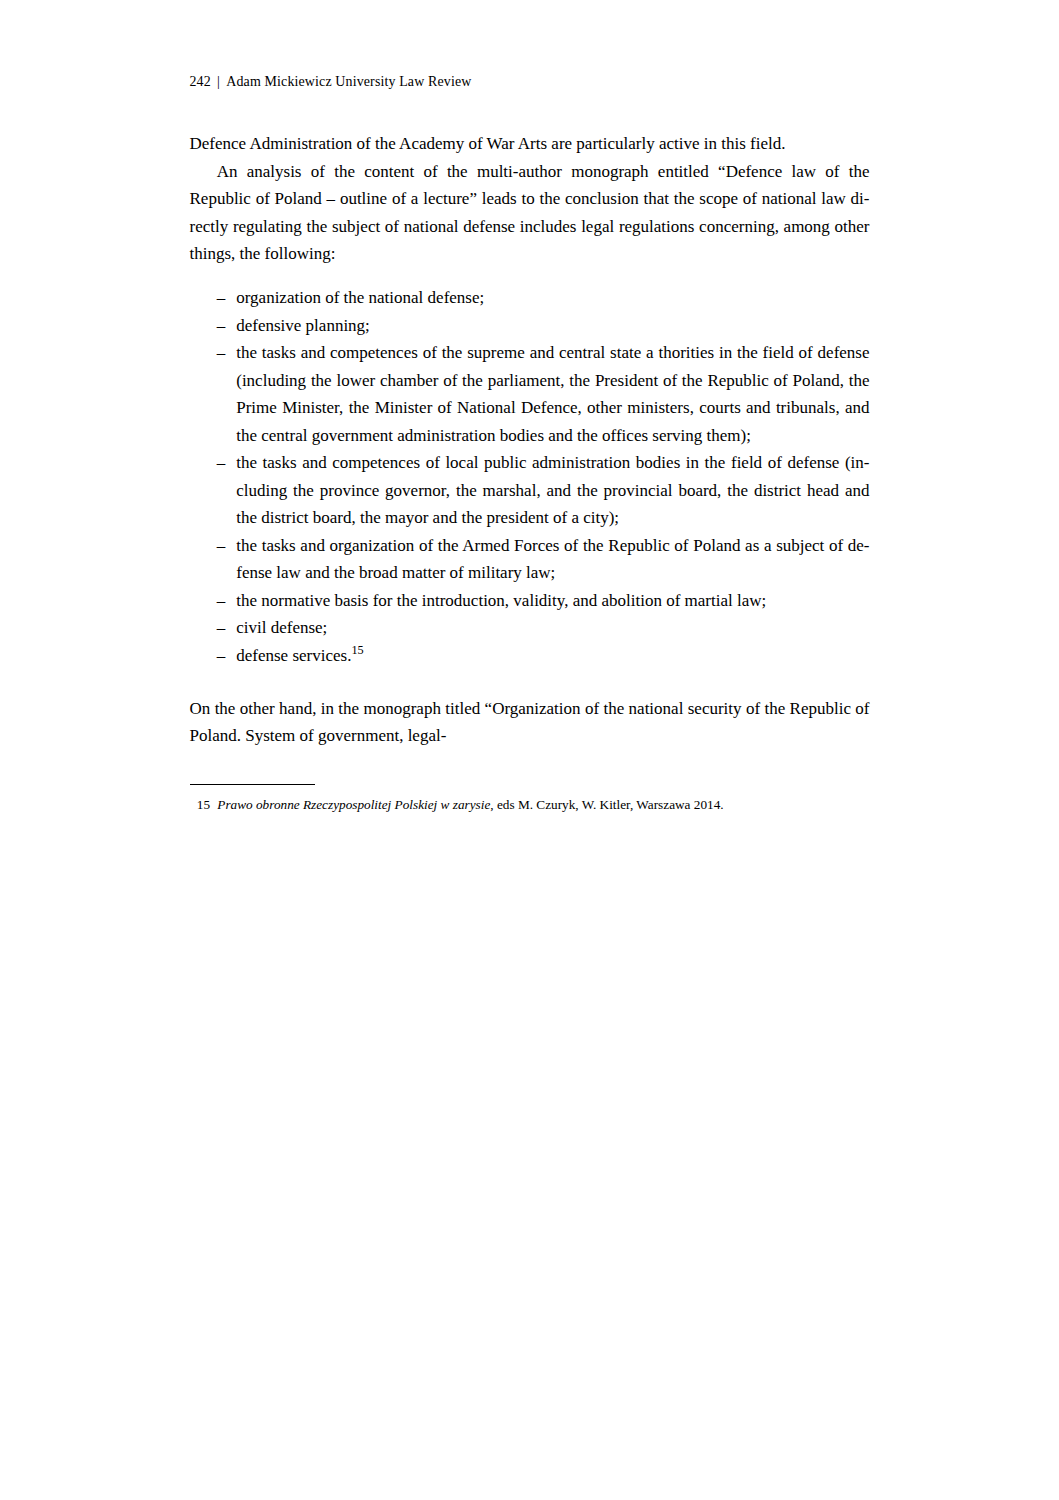242|Adam Mickiewicz University Law Review
Defence Administration of the Academy of War Arts are particularly active in this field.
An analysis of the content of the multi-author monograph entitled “Defence law of the Republic of Poland – outline of a lecture” leads to the conclusion that the scope of national law directly regulating the subject of national defense includes legal regulations concerning, among other things, the following:
organization of the national defense;
defensive planning;
the tasks and competences of the supreme and central state a thorities in the field of defense (including the lower chamber of the parliament, the President of the Republic of Poland, the Prime Minister, the Minister of National Defence, other ministers, courts and tribunals, and the central government administration bodies and the offices serving them);
the tasks and competences of local public administration bodies in the field of defense (including the province governor, the marshal, and the provincial board, the district head and the district board, the mayor and the president of a city);
the tasks and organization of the Armed Forces of the Republic of Poland as a subject of defense law and the broad matter of military law;
the normative basis for the introduction, validity, and abolition of martial law;
civil defense;
defense services.15
On the other hand, in the monograph titled “Organization of the national security of the Republic of Poland. System of government, legal-
15 Prawo obronne Rzeczypospolitej Polskiej w zarysie, eds M. Czuryk, W. Kitler, Warszawa 2014.